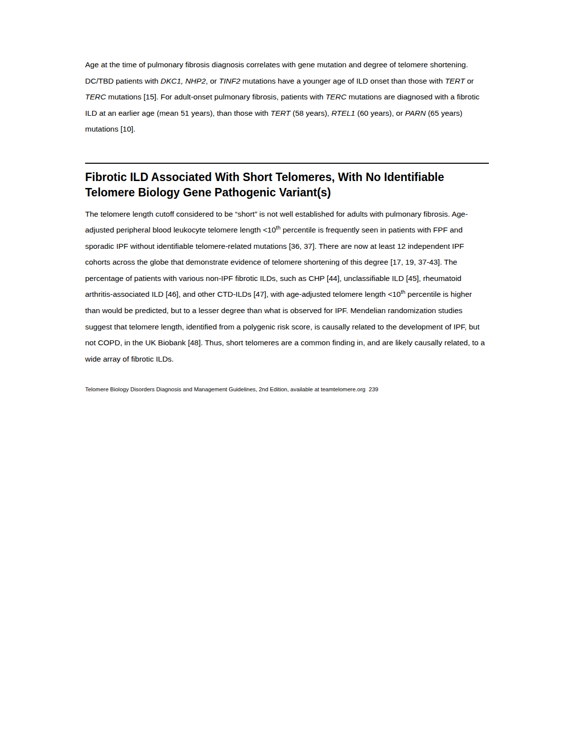Age at the time of pulmonary fibrosis diagnosis correlates with gene mutation and degree of telomere shortening. DC/TBD patients with DKC1, NHP2, or TINF2 mutations have a younger age of ILD onset than those with TERT or TERC mutations [15]. For adult-onset pulmonary fibrosis, patients with TERC mutations are diagnosed with a fibrotic ILD at an earlier age (mean 51 years), than those with TERT (58 years), RTEL1 (60 years), or PARN (65 years) mutations [10].
Fibrotic ILD Associated With Short Telomeres, With No Identifiable Telomere Biology Gene Pathogenic Variant(s)
The telomere length cutoff considered to be “short” is not well established for adults with pulmonary fibrosis. Age-adjusted peripheral blood leukocyte telomere length <10th percentile is frequently seen in patients with FPF and sporadic IPF without identifiable telomere-related mutations [36, 37]. There are now at least 12 independent IPF cohorts across the globe that demonstrate evidence of telomere shortening of this degree [17, 19, 37-43]. The percentage of patients with various non-IPF fibrotic ILDs, such as CHP [44], unclassifiable ILD [45], rheumatoid arthritis-associated ILD [46], and other CTD-ILDs [47], with age-adjusted telomere length <10th percentile is higher than would be predicted, but to a lesser degree than what is observed for IPF. Mendelian randomization studies suggest that telomere length, identified from a polygenic risk score, is causally related to the development of IPF, but not COPD, in the UK Biobank [48]. Thus, short telomeres are a common finding in, and are likely causally related, to a wide array of fibrotic ILDs.
Telomere Biology Disorders Diagnosis and Management Guidelines, 2nd Edition, available at teamtelomere.org239